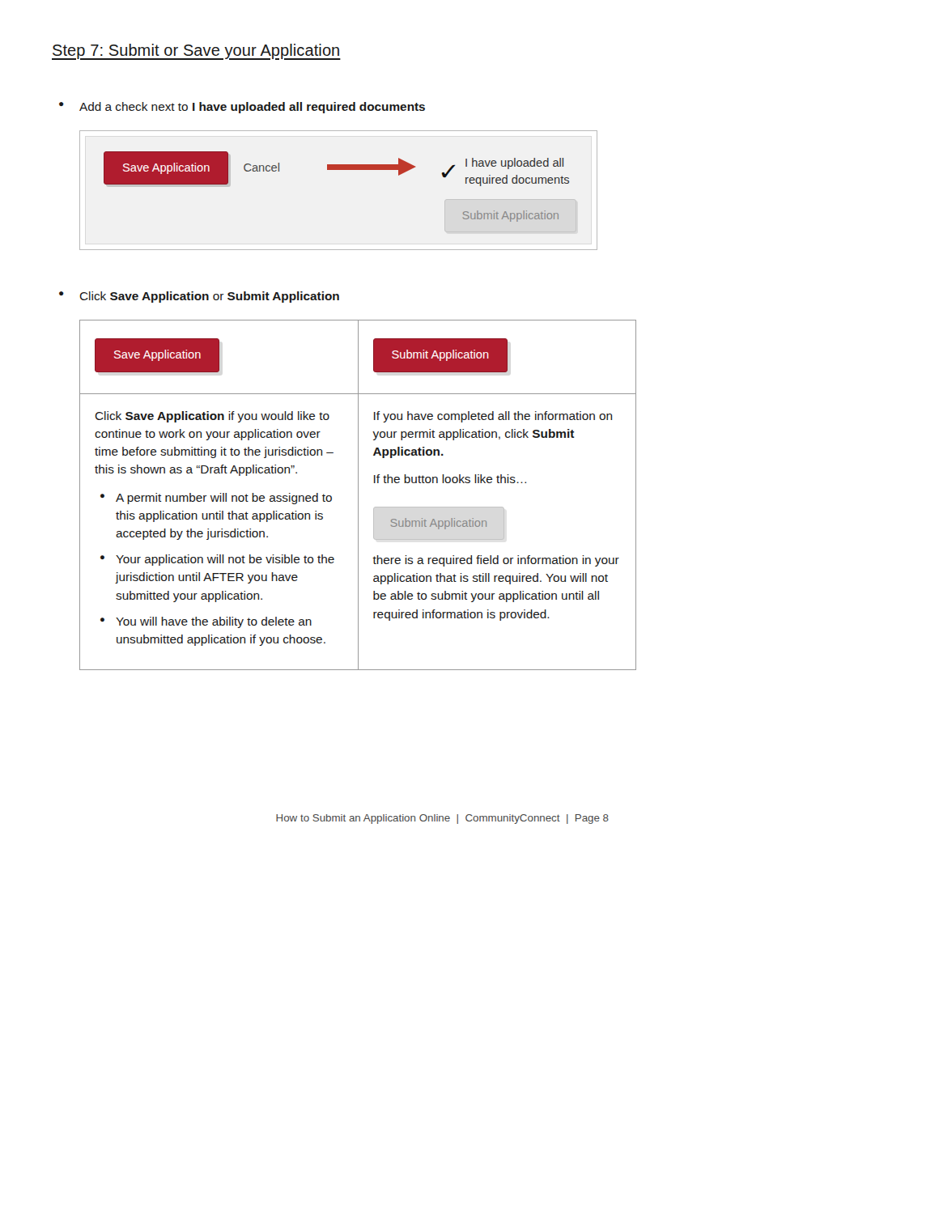Step 7: Submit or Save your Application
Add a check next to I have uploaded all required documents
Save Application Cancel
✓ I have uploaded all required documents
Submit Application
Click Save Application or Submit Application
| Save Application | Submit Application |
| Click Save Application if you would like to continue to work on your application over time before submitting it to the jurisdiction – this is shown as a “Draft Application”. A permit number will not be assigned to this application until that application is accepted by the jurisdiction. Your application will not be visible to the jurisdiction until AFTER you have submitted your application. You will have the ability to delete an unsubmitted application if you choose. | If you have completed all the information on your permit application, click Submit Application. If the button looks like this… Submit Application there is a required field or information in your application that is still required. You will not be able to submit your application until all required information is provided. |
How to Submit an Application Online | CommunityConnect | Page 8